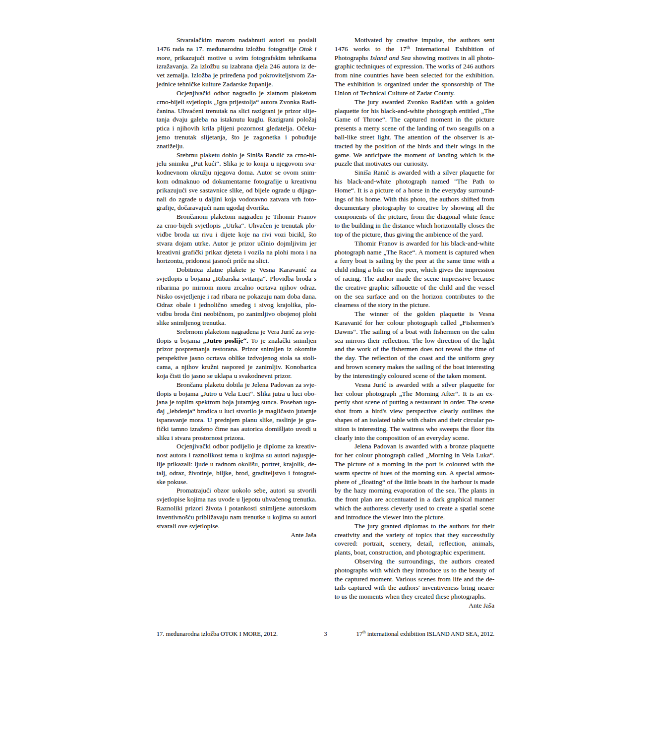Stvaralačkim marom nadahnuti autori su poslali 1476 rada na 17. međunarodnu izložbu fotografije Otok i more, prikazujući motive u svim fotografskim tehnikama izražavanja. Za izložbu su izabrana djela 246 autora iz devet zemalja. Izložba je priređena pod pokroviteljstvom Zajednice tehničke kulture Zadarske županije.
Ocjenjivački odbor nagradio je zlatnom plaketom crno-bijeli svjetlopis „Igra prijestolja“ autora Zvonka Radičanina. Uhvaćeni trenutak na slici razigrani je prizor slijetanja dvaju galeba na istaknutu kuglu. Razigrani položaj ptica i njihovih krila plijeni pozornost gledatelja. Očekujemo trenutak slijetanja, što je zagonetka i pobuđuje znatiželju.
Srebrnu plaketu dobio je Siniša Randić za crno-bijelu snimku „Put kući“. Slika je to konja u njegovom svakodnevnom okružju njegova doma. Autor se ovom snimkom odmaknuo od dokumentarne fotografije u kreativnu prikazujući sve sastavnice slike, od bijele ograde u dijagonali do zgrade u daljini koja vodoravno zatvara vrh fotografije, dočaravajući nam ugođaj dvorišta.
Brončanom plaketom nagrađen je Tihomir Franov za crno-bijeli svjetlopis „Utrka“. Uhvaćen je trenutak plovidbe broda uz rivu i dijete koje na rivi vozi bicikl, što stvara dojam utrke. Autor je prizor učinio dojmljivim jer kreativni grafički prikaz djeteta i vozila na plohi mora i na horizontu, pridonosi jasnoći priče na slici.
Dobitnica zlatne plakete je Vesna Karavanić za svjetlopis u bojama „Ribarska svitanja“. Plovidba broda s ribarima po mirnom moru zrcalno ocrtava njihov odraz. Nisko osvjetljenje i rad ribara ne pokazuju nam doba dana. Odraz obale i jednolično smeđeg i sivog krajolika, plovidbu broda čini neobičnom, po zanimljivo obojenoj plohi slike snimljenog trenutka.
Srebrnom plaketom nagrađena je Vera Jurić za svjetlopis u bojama „Jutro poslije“. To je znalački snimljen prizor pospremanja restorana. Prizor snimljen iz okomite perspektive jasno ocrtava oblike izdvojenog stola sa stolicama, a njihov kružni raspored je zanimljiv. Konobarica koja čisti tlo jasno se uklapa u svakodnevni prizor.
Brončanu plaketu dobila je Jelena Padovan za svjetlopis u bojama „Jutro u Vela Luci“. Slika jutra u luci obojana je toplim spektrom boja jutarnjeg sunca. Poseban ugođaj „lebdenja“ brodica u luci stvorilo je magličasto jutarnje isparavanje mora. U prednjem planu slike, raslinje je grafički tamno izraženo čime nas autorica domišljato uvodi u sliku i stvara prostornost prizora.
Ocjenjivački odbor podijelio je diplome za kreativnost autora i raznolikost tema u kojima su autori najuspjelije prikazali: ljude u radnom okolišu, portret, krajolik, detalj, odraz, životinje, biljke, brod, graditeljstvo i fotografske pokuse.
Promatrajući obzor uokolo sebe, autori su stvorili svjetlopise kojima nas uvode u ljepotu uhvaćenog trenutka. Raznoliki prizori života i potankosti snimljene autorskom inventivnošću približavaju nam trenutke u kojima su autori stvarali ove svjetlopise.
Ante Jaša
Motivated by creative impulse, the authors sent 1476 works to the 17th International Exhibition of Photographs Island and Sea showing motives in all photographic techniques of expression. The works of 246 authors from nine countries have been selected for the exhibition. The exhibition is organized under the sponsorship of The Union of Technical Culture of Zadar County.
The jury awarded Zvonko Radičan with a golden plaquette for his black-and-white photograph entitled „The Game of Throne“. The captured moment in the picture presents a merry scene of the landing of two seagulls on a ball-like street light. The attention of the observer is attracted by the position of the birds and their wings in the game. We anticipate the moment of landing which is the puzzle that motivates our curiosity.
Siniša Ranić is awarded with a silver plaquette for his black-and-white photograph named "The Path to Home“. It is a picture of a horse in the everyday surroundings of his home. With this photo, the authors shifted from documentary photography to creative by showing all the components of the picture, from the diagonal white fence to the building in the distance which horizontally closes the top of the picture, thus giving the ambience of the yard.
Tihomir Franov is awarded for his black-and-white photograph name „The Race“. A moment is captured when a ferry boat is sailing by the peer at the same time with a child riding a bike on the peer, which gives the impression of racing. The author made the scene impressive because the creative graphic silhouette of the child and the vessel on the sea surface and on the horizon contributes to the clearness of the story in the picture.
The winner of the golden plaquette is Vesna Karavanić for her colour photograph called „Fishermen's Dawns“. The sailing of a boat with fishermen on the calm sea mirrors their reflection. The low direction of the light and the work of the fishermen does not reveal the time of the day. The reflection of the coast and the uniform grey and brown scenery makes the sailing of the boat interesting by the interestingly coloured scene of the taken moment.
Vesna Jurić is awarded with a silver plaquette for her colour photograph „The Morning After“. It is an expertly shot scene of putting a restaurant in order. The scene shot from a bird's view perspective clearly outlines the shapes of an isolated table with chairs and their circular position is interesting. The waitress who sweeps the floor fits clearly into the composition of an everyday scene.
Jelena Padovan is awarded with a bronze plaquette for her colour photograph called „Morning in Vela Luka“. The picture of a morning in the port is coloured with the warm spectre of hues of the morning sun. A special atmosphere of „floating“ of the little boats in the harbour is made by the hazy morning evaporation of the sea. The plants in the front plan are accentuated in a dark graphical manner which the authoress cleverly used to create a spatial scene and introduce the viewer into the picture.
The jury granted diplomas to the authors for their creativity and the variety of topics that they successfully covered: portrait, scenery, detail, reflection, animals, plants, boat, construction, and photographic experiment.
Observing the surroundings, the authors created photographs with which they introduce us to the beauty of the captured moment. Various scenes from life and the details captured with the authors' inventiveness bring nearer to us the moments when they created these photographs.
Ante Jaša
17. međunarodna izložba OTOK I MORE, 2012.
3
17th international exhibition ISLAND AND SEA, 2012.